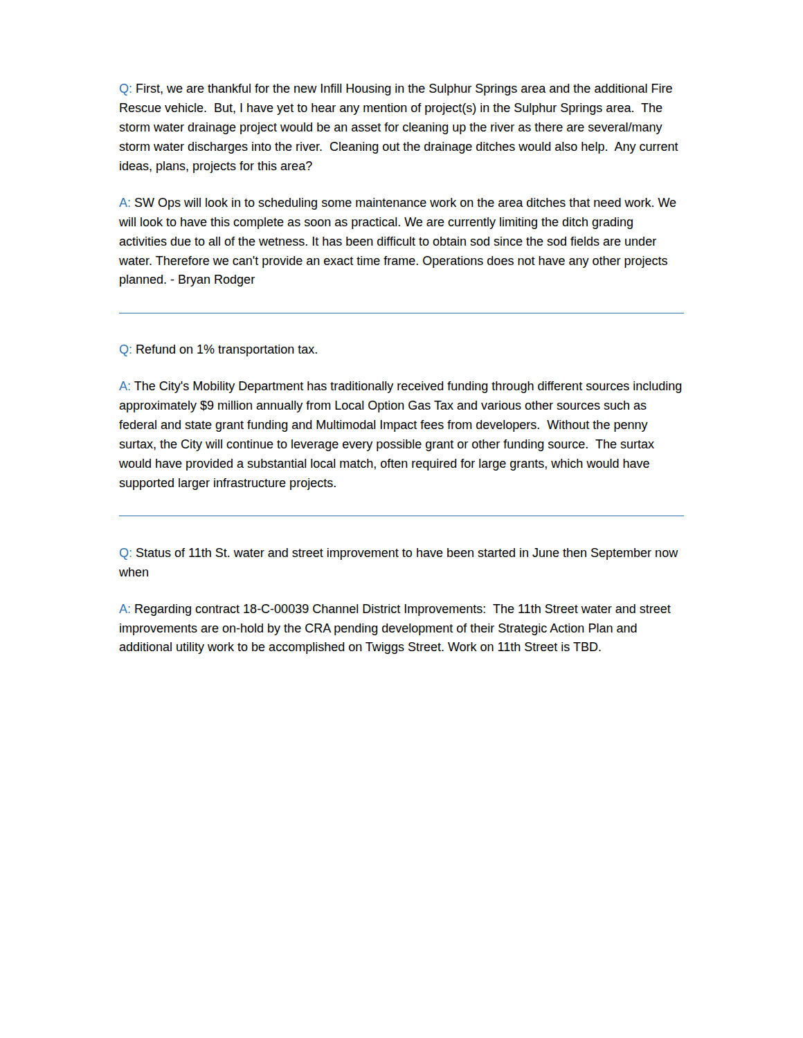Q: First, we are thankful for the new Infill Housing in the Sulphur Springs area and the additional Fire Rescue vehicle. But, I have yet to hear any mention of project(s) in the Sulphur Springs area. The storm water drainage project would be an asset for cleaning up the river as there are several/many storm water discharges into the river. Cleaning out the drainage ditches would also help. Any current ideas, plans, projects for this area?
A: SW Ops will look in to scheduling some maintenance work on the area ditches that need work. We will look to have this complete as soon as practical. We are currently limiting the ditch grading activities due to all of the wetness. It has been difficult to obtain sod since the sod fields are under water. Therefore we can't provide an exact time frame. Operations does not have any other projects planned. - Bryan Rodger
Q: Refund on 1% transportation tax.
A: The City's Mobility Department has traditionally received funding through different sources including approximately $9 million annually from Local Option Gas Tax and various other sources such as federal and state grant funding and Multimodal Impact fees from developers. Without the penny surtax, the City will continue to leverage every possible grant or other funding source. The surtax would have provided a substantial local match, often required for large grants, which would have supported larger infrastructure projects.
Q: Status of 11th St. water and street improvement to have been started in June then September now when
A: Regarding contract 18-C-00039 Channel District Improvements: The 11th Street water and street improvements are on-hold by the CRA pending development of their Strategic Action Plan and additional utility work to be accomplished on Twiggs Street. Work on 11th Street is TBD.